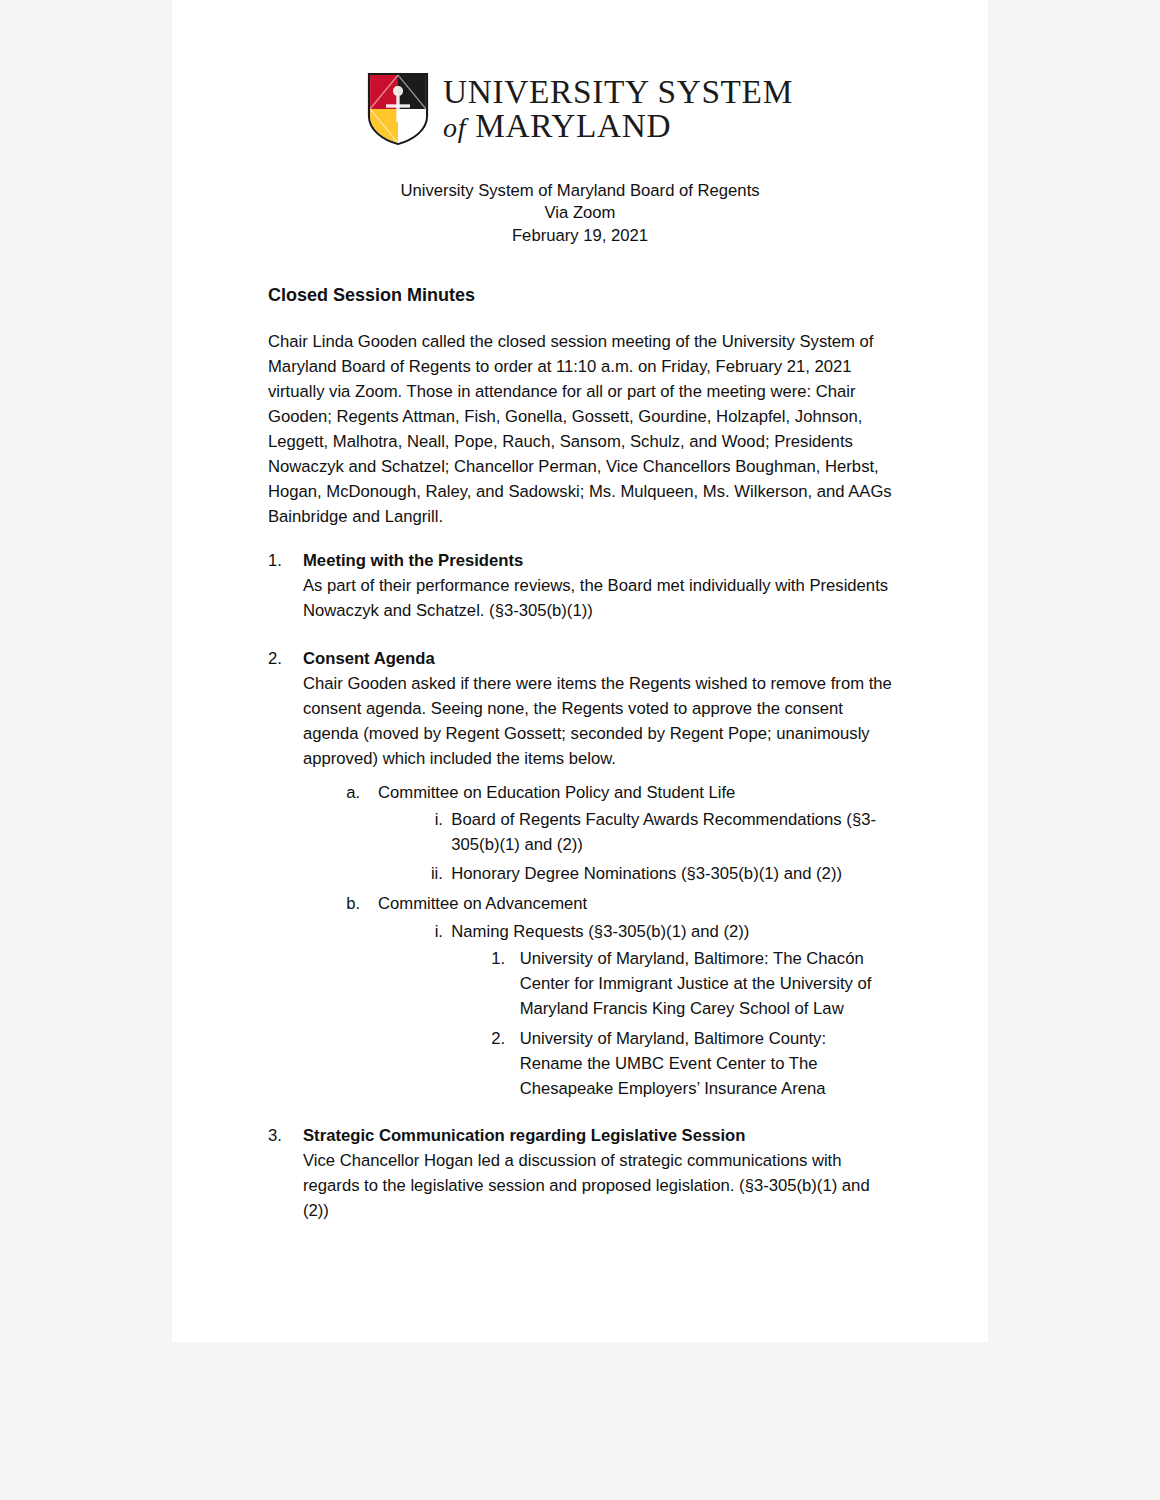University System of Maryland
University System of Maryland Board of Regents
Via Zoom
February 19, 2021
Closed Session Minutes
Chair Linda Gooden called the closed session meeting of the University System of Maryland Board of Regents to order at 11:10 a.m. on Friday, February 21, 2021 virtually via Zoom. Those in attendance for all or part of the meeting were: Chair Gooden; Regents Attman, Fish, Gonella, Gossett, Gourdine, Holzapfel, Johnson, Leggett, Malhotra, Neall, Pope, Rauch, Sansom, Schulz, and Wood; Presidents Nowaczyk and Schatzel; Chancellor Perman, Vice Chancellors Boughman, Herbst, Hogan, McDonough, Raley, and Sadowski; Ms. Mulqueen, Ms. Wilkerson, and AAGs Bainbridge and Langrill.
Meeting with the Presidents
As part of their performance reviews, the Board met individually with Presidents Nowaczyk and Schatzel. (§3-305(b)(1))
Consent Agenda
Chair Gooden asked if there were items the Regents wished to remove from the consent agenda. Seeing none, the Regents voted to approve the consent agenda (moved by Regent Gossett; seconded by Regent Pope; unanimously approved) which included the items below.
Committee on Education Policy and Student Life
Board of Regents Faculty Awards Recommendations (§3-305(b)(1) and (2))
Honorary Degree Nominations (§3-305(b)(1) and (2))
Committee on Advancement
Naming Requests (§3-305(b)(1) and (2))
University of Maryland, Baltimore: The Chacón Center for Immigrant Justice at the University of Maryland Francis King Carey School of Law
University of Maryland, Baltimore County: Rename the UMBC Event Center to The Chesapeake Employers’ Insurance Arena
Strategic Communication regarding Legislative Session
Vice Chancellor Hogan led a discussion of strategic communications with regards to the legislative session and proposed legislation. (§3-305(b)(1) and (2))